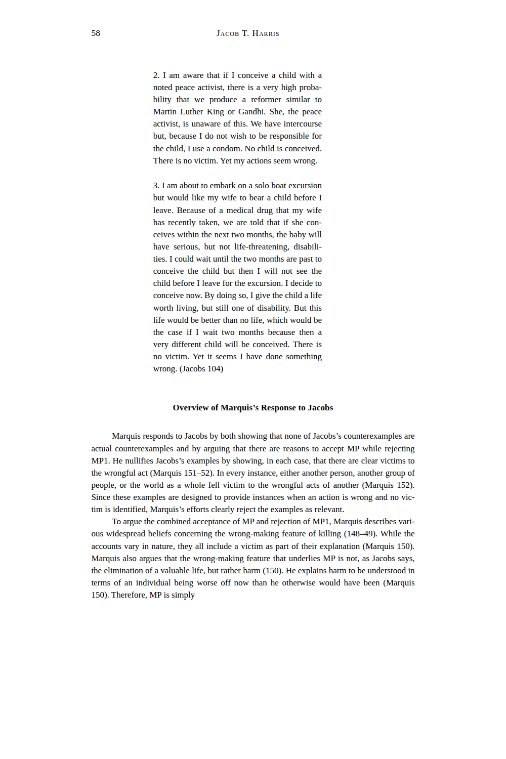58 Jacob T. Harris
2. I am aware that if I conceive a child with a noted peace activist, there is a very high probability that we produce a reformer similar to Martin Luther King or Gandhi. She, the peace activist, is unaware of this. We have intercourse but, because I do not wish to be responsible for the child, I use a condom. No child is conceived. There is no victim. Yet my actions seem wrong.
3. I am about to embark on a solo boat excursion but would like my wife to bear a child before I leave. Because of a medical drug that my wife has recently taken, we are told that if she conceives within the next two months, the baby will have serious, but not life-threatening, disabilities. I could wait until the two months are past to conceive the child but then I will not see the child before I leave for the excursion. I decide to conceive now. By doing so, I give the child a life worth living, but still one of disability. But this life would be better than no life, which would be the case if I wait two months because then a very different child will be conceived. There is no victim. Yet it seems I have done something wrong. (Jacobs 104)
Overview of Marquis’s Response to Jacobs
Marquis responds to Jacobs by both showing that none of Jacobs’s counterexamples are actual counterexamples and by arguing that there are reasons to accept MP while rejecting MP1. He nullifies Jacobs’s examples by showing, in each case, that there are clear victims to the wrongful act (Marquis 151–52). In every instance, either another person, another group of people, or the world as a whole fell victim to the wrongful acts of another (Marquis 152). Since these examples are designed to provide instances when an action is wrong and no victim is identified, Marquis’s efforts clearly reject the examples as relevant.
To argue the combined acceptance of MP and rejection of MP1, Marquis describes various widespread beliefs concerning the wrong-making feature of killing (148–49). While the accounts vary in nature, they all include a victim as part of their explanation (Marquis 150). Marquis also argues that the wrong-making feature that underlies MP is not, as Jacobs says, the elimination of a valuable life, but rather harm (150). He explains harm to be understood in terms of an individual being worse off now than he otherwise would have been (Marquis 150). Therefore, MP is simply